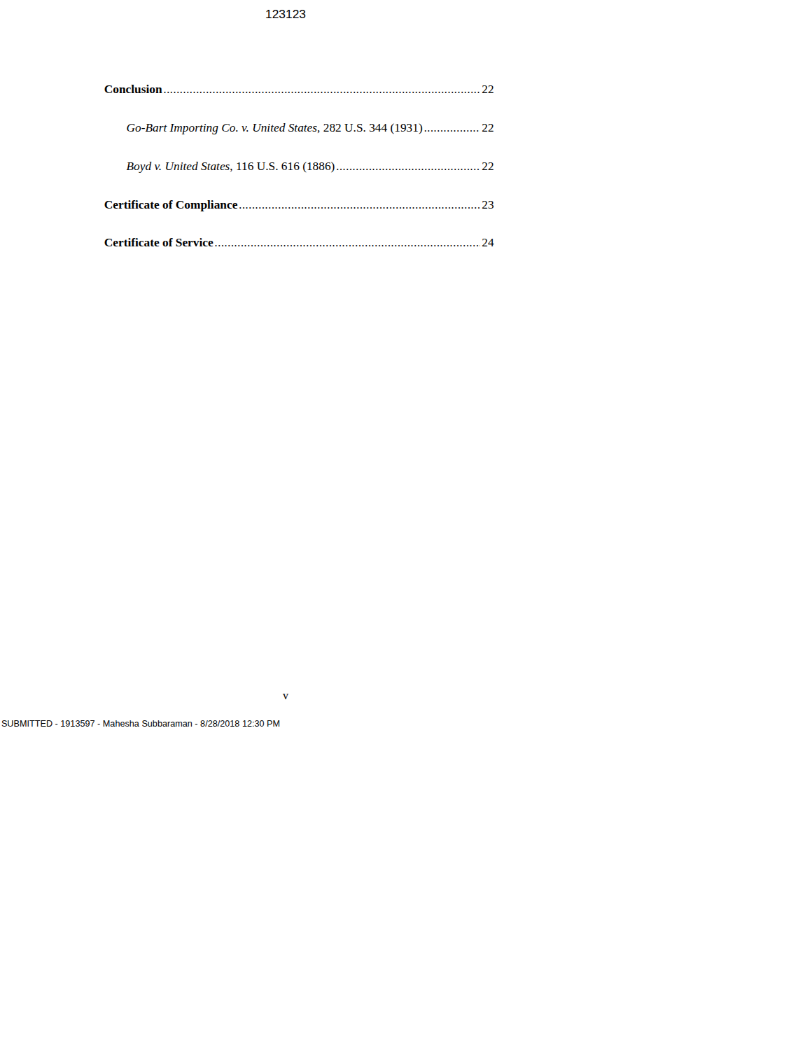123123
Conclusion .......................................................................................................... 22
Go-Bart Importing Co. v. United States, 282 U.S. 344 (1931) ..................... 22
Boyd v. United States, 116 U.S. 616 (1886) ................................................... 22
Certificate of Compliance ............................................................................... 23
Certificate of Service ......................................................................................... 24
v
SUBMITTED - 1913597 - Mahesha Subbaraman - 8/28/2018 12:30 PM